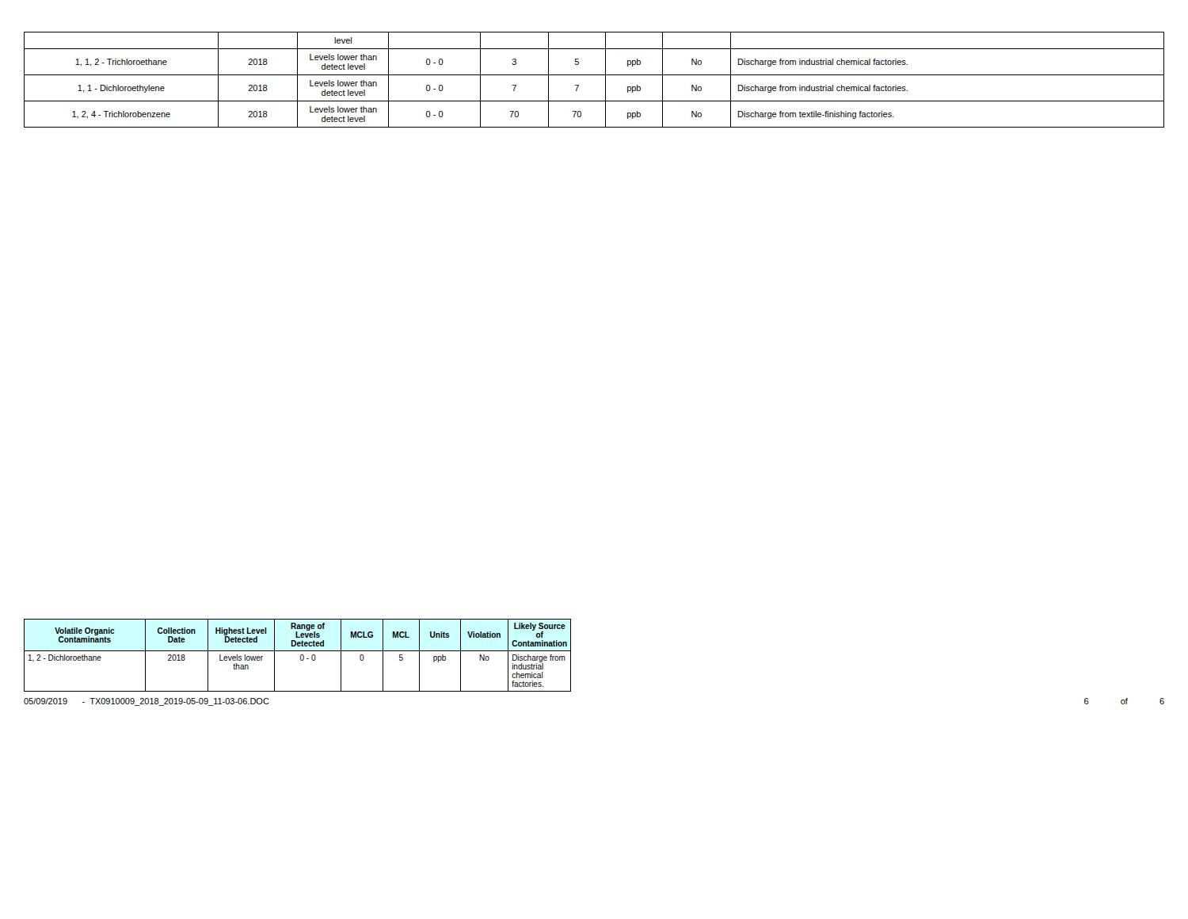| | | level | | | | | | |
| 1, 1, 2 - Trichloroethane | 2018 | Levels lower than detect level | 0 - 0 | 3 | 5 | ppb | No | Discharge from industrial chemical factories. |
| 1, 1 - Dichloroethylene | 2018 | Levels lower than detect level | 0 - 0 | 7 | 7 | ppb | No | Discharge from industrial chemical factories. |
| 1, 2, 4 - Trichlorobenzene | 2018 | Levels lower than detect level | 0 - 0 | 70 | 70 | ppb | No | Discharge from textile-finishing factories. |
| Volatile Organic Contaminants | Collection Date | Highest Level Detected | Range of Levels Detected | MCLG | MCL | Units | Violation | Likely Source of Contamination |
| --- | --- | --- | --- | --- | --- | --- | --- | --- |
| 1, 2 - Dichloroethane | 2018 | Levels lower than | 0 - 0 | 0 | 5 | ppb | No | Discharge from industrial chemical factories. |
05/09/2019 - TX0910009_2018_2019-05-09_11-03-06.DOC
6 of 6